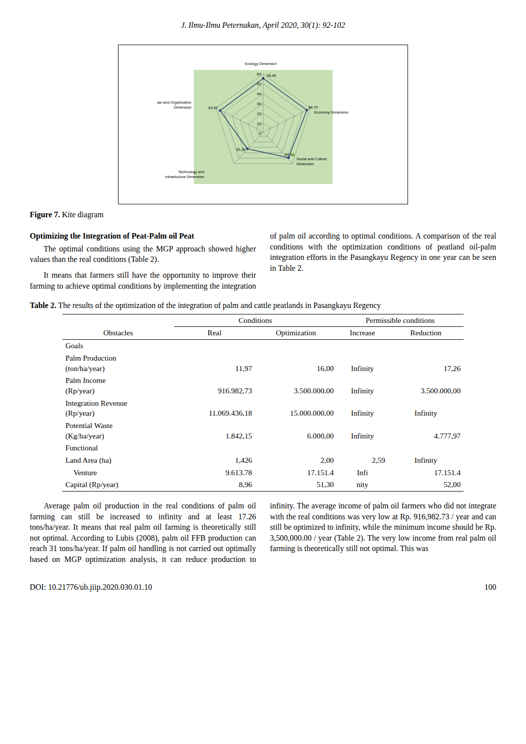J. Ilmu-Ilmu Peternakan, April 2020, 30(1): 92-102
60 50 40 30 20 10 0 55.45 58.79 54.10 33.28 53.87 Ecology Dimension Economy Dimension Social and Culture Dimension Technology and Infrastucture Dimension Law and Organization Dimension
Figure 7. Kite diagram
Optimizing the Integration of Peat-Palm oil Peat
The optimal conditions using the MGP approach showed higher values than the real conditions (Table 2).
It means that farmers still have the opportunity to improve their farming to achieve optimal conditions by implementing the integration of palm oil according to optimal conditions. A comparison of the real conditions with the optimization conditions of peatland oil-palm integration efforts in the Pasangkayu Regency in one year can be seen in Table 2.
Table 2. The results of the optimization of the integration of palm and cattle peatlands in Pasangkayu Regency
| Obstacles | Conditions | Permissible conditions |
| --- | --- | --- |
| Real | Optimization | Increase | Reduction |
| Goals | | | | |
| Palm Production (ton/ha/year) | 11,97 | 16,00 | Infinity | 17,26 |
| Palm Income (Rp/year) | 916.982,73 | 3.500.000,00 | Infinity | 3.500.000,00 |
| Integration Revenue (Rp/year) | 11.069.436,18 | 15.000.000,00 | Infinity | Infinity |
| Potential Waste (Kg/ha/year) | 1.842,15 | 6.000,00 | Infinity | 4.777,97 |
| Functional | | | | |
| Land Area (ha) | 1,426 | 2,00 | 2,59 | Infinity |
| Venture | 9.613.78 | 17.151.4 | Infi | 17.151.4 |
| Capital (Rp/year) | 8,96 | 51,30 | nity | 52,00 |
Average palm oil production in the real conditions of palm oil farming can still be increased to infinity and at least 17.26 tons/ha/year. It means that real palm oil farming is theoretically still not optimal. According to Lubis (2008), palm oil FFB production can reach 31 tons/ha/year. If palm oil handling is not carried out optimally based on MGP optimization analysis, it can reduce production to infinity. The average income of palm oil farmers who did not integrate with the real conditions was very low at Rp. 916,982.73 / year and can still be optimized to infinity, while the minimum income should be Rp. 3,500,000.00 / year (Table 2). The very low income from real palm oil farming is theoretically still not optimal. This was
DOI: 10.21776/ub.jiip.2020.030.01.10 100